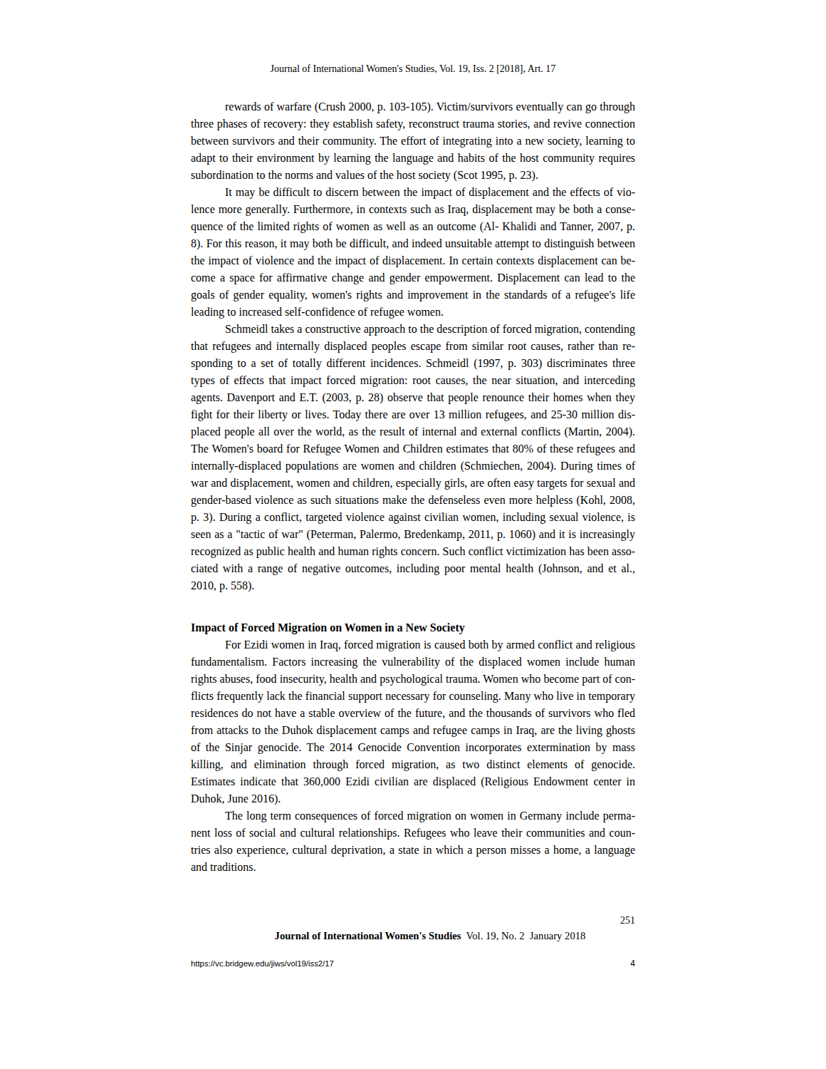Journal of International Women's Studies, Vol. 19, Iss. 2 [2018], Art. 17
rewards of warfare (Crush 2000, p. 103-105). Victim/survivors eventually can go through three phases of recovery: they establish safety, reconstruct trauma stories, and revive connection between survivors and their community. The effort of integrating into a new society, learning to adapt to their environment by learning the language and habits of the host community requires subordination to the norms and values of the host society (Scot 1995, p. 23).
It may be difficult to discern between the impact of displacement and the effects of violence more generally. Furthermore, in contexts such as Iraq, displacement may be both a consequence of the limited rights of women as well as an outcome (Al- Khalidi and Tanner, 2007, p. 8). For this reason, it may both be difficult, and indeed unsuitable attempt to distinguish between the impact of violence and the impact of displacement. In certain contexts displacement can become a space for affirmative change and gender empowerment. Displacement can lead to the goals of gender equality, women's rights and improvement in the standards of a refugee's life leading to increased self-confidence of refugee women.
Schmeidl takes a constructive approach to the description of forced migration, contending that refugees and internally displaced peoples escape from similar root causes, rather than responding to a set of totally different incidences. Schmeidl (1997, p. 303) discriminates three types of effects that impact forced migration: root causes, the near situation, and interceding agents. Davenport and E.T. (2003, p. 28) observe that people renounce their homes when they fight for their liberty or lives. Today there are over 13 million refugees, and 25-30 million displaced people all over the world, as the result of internal and external conflicts (Martin, 2004). The Women's board for Refugee Women and Children estimates that 80% of these refugees and internally-displaced populations are women and children (Schmiechen, 2004). During times of war and displacement, women and children, especially girls, are often easy targets for sexual and gender-based violence as such situations make the defenseless even more helpless (Kohl, 2008, p. 3). During a conflict, targeted violence against civilian women, including sexual violence, is seen as a "tactic of war" (Peterman, Palermo, Bredenkamp, 2011, p. 1060) and it is increasingly recognized as public health and human rights concern. Such conflict victimization has been associated with a range of negative outcomes, including poor mental health (Johnson, and et al., 2010, p. 558).
Impact of Forced Migration on Women in a New Society
For Ezidi women in Iraq, forced migration is caused both by armed conflict and religious fundamentalism. Factors increasing the vulnerability of the displaced women include human rights abuses, food insecurity, health and psychological trauma. Women who become part of conflicts frequently lack the financial support necessary for counseling. Many who live in temporary residences do not have a stable overview of the future, and the thousands of survivors who fled from attacks to the Duhok displacement camps and refugee camps in Iraq, are the living ghosts of the Sinjar genocide. The 2014 Genocide Convention incorporates extermination by mass killing, and elimination through forced migration, as two distinct elements of genocide. Estimates indicate that 360,000 Ezidi civilian are displaced (Religious Endowment center in Duhok, June 2016).
The long term consequences of forced migration on women in Germany include permanent loss of social and cultural relationships. Refugees who leave their communities and countries also experience, cultural deprivation, a state in which a person misses a home, a language and traditions.
251
Journal of International Women's Studies Vol. 19, No. 2 January 2018
https://vc.bridgew.edu/jiws/vol19/iss2/17 4